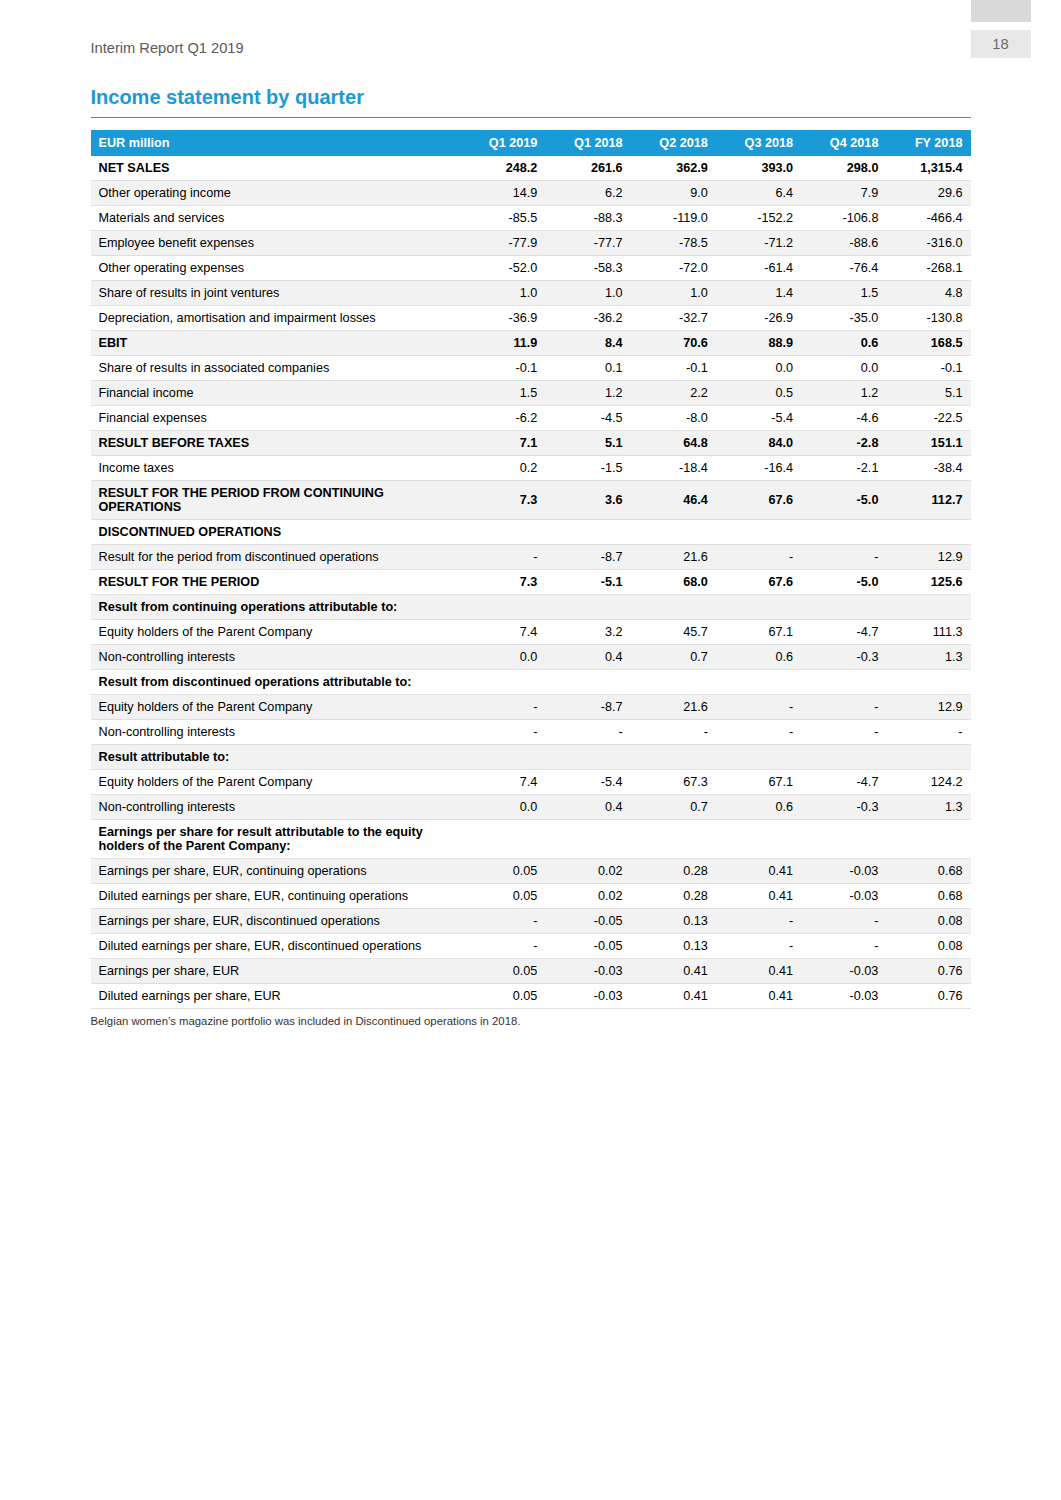Interim Report Q1 2019
18
Income statement by quarter
| EUR million | Q1 2019 | Q1 2018 | Q2 2018 | Q3 2018 | Q4 2018 | FY 2018 |
| --- | --- | --- | --- | --- | --- | --- |
| NET SALES | 248.2 | 261.6 | 362.9 | 393.0 | 298.0 | 1,315.4 |
| Other operating income | 14.9 | 6.2 | 9.0 | 6.4 | 7.9 | 29.6 |
| Materials and services | -85.5 | -88.3 | -119.0 | -152.2 | -106.8 | -466.4 |
| Employee benefit expenses | -77.9 | -77.7 | -78.5 | -71.2 | -88.6 | -316.0 |
| Other operating expenses | -52.0 | -58.3 | -72.0 | -61.4 | -76.4 | -268.1 |
| Share of results in joint ventures | 1.0 | 1.0 | 1.0 | 1.4 | 1.5 | 4.8 |
| Depreciation, amortisation and impairment losses | -36.9 | -36.2 | -32.7 | -26.9 | -35.0 | -130.8 |
| EBIT | 11.9 | 8.4 | 70.6 | 88.9 | 0.6 | 168.5 |
| Share of results in associated companies | -0.1 | 0.1 | -0.1 | 0.0 | 0.0 | -0.1 |
| Financial income | 1.5 | 1.2 | 2.2 | 0.5 | 1.2 | 5.1 |
| Financial expenses | -6.2 | -4.5 | -8.0 | -5.4 | -4.6 | -22.5 |
| RESULT BEFORE TAXES | 7.1 | 5.1 | 64.8 | 84.0 | -2.8 | 151.1 |
| Income taxes | 0.2 | -1.5 | -18.4 | -16.4 | -2.1 | -38.4 |
| RESULT FOR THE PERIOD FROM CONTINUING OPERATIONS | 7.3 | 3.6 | 46.4 | 67.6 | -5.0 | 112.7 |
| DISCONTINUED OPERATIONS | | | | | | |
| Result for the period from discontinued operations | - | -8.7 | 21.6 | - | - | 12.9 |
| RESULT FOR THE PERIOD | 7.3 | -5.1 | 68.0 | 67.6 | -5.0 | 125.6 |
| Result from continuing operations attributable to: | | | | | | |
| Equity holders of the Parent Company | 7.4 | 3.2 | 45.7 | 67.1 | -4.7 | 111.3 |
| Non-controlling interests | 0.0 | 0.4 | 0.7 | 0.6 | -0.3 | 1.3 |
| Result from discontinued operations attributable to: | | | | | | |
| Equity holders of the Parent Company | - | -8.7 | 21.6 | - | - | 12.9 |
| Non-controlling interests | - | - | - | - | - | - |
| Result attributable to: | | | | | | |
| Equity holders of the Parent Company | 7.4 | -5.4 | 67.3 | 67.1 | -4.7 | 124.2 |
| Non-controlling interests | 0.0 | 0.4 | 0.7 | 0.6 | -0.3 | 1.3 |
| Earnings per share for result attributable to the equity holders of the Parent Company: | | | | | | |
| Earnings per share, EUR, continuing operations | 0.05 | 0.02 | 0.28 | 0.41 | -0.03 | 0.68 |
| Diluted earnings per share, EUR, continuing operations | 0.05 | 0.02 | 0.28 | 0.41 | -0.03 | 0.68 |
| Earnings per share, EUR, discontinued operations | - | -0.05 | 0.13 | - | - | 0.08 |
| Diluted earnings per share, EUR, discontinued operations | - | -0.05 | 0.13 | - | - | 0.08 |
| Earnings per share, EUR | 0.05 | -0.03 | 0.41 | 0.41 | -0.03 | 0.76 |
| Diluted earnings per share, EUR | 0.05 | -0.03 | 0.41 | 0.41 | -0.03 | 0.76 |
Belgian women’s magazine portfolio was included in Discontinued operations in 2018.